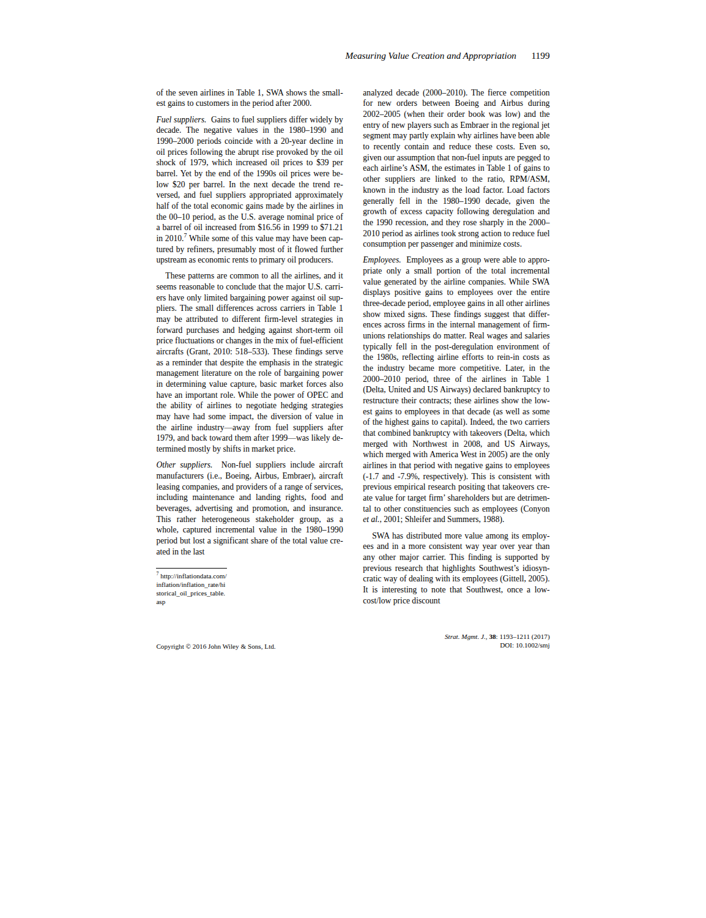Measuring Value Creation and Appropriation 1199
of the seven airlines in Table 1, SWA shows the smallest gains to customers in the period after 2000.
Fuel suppliers. Gains to fuel suppliers differ widely by decade. The negative values in the 1980–1990 and 1990–2000 periods coincide with a 20-year decline in oil prices following the abrupt rise provoked by the oil shock of 1979, which increased oil prices to $39 per barrel. Yet by the end of the 1990s oil prices were below $20 per barrel. In the next decade the trend reversed, and fuel suppliers appropriated approximately half of the total economic gains made by the airlines in the 00–10 period, as the U.S. average nominal price of a barrel of oil increased from $16.56 in 1999 to $71.21 in 2010.7 While some of this value may have been captured by refiners, presumably most of it flowed further upstream as economic rents to primary oil producers.
These patterns are common to all the airlines, and it seems reasonable to conclude that the major U.S. carriers have only limited bargaining power against oil suppliers. The small differences across carriers in Table 1 may be attributed to different firm-level strategies in forward purchases and hedging against short-term oil price fluctuations or changes in the mix of fuel-efficient aircrafts (Grant, 2010: 518–533). These findings serve as a reminder that despite the emphasis in the strategic management literature on the role of bargaining power in determining value capture, basic market forces also have an important role. While the power of OPEC and the ability of airlines to negotiate hedging strategies may have had some impact, the diversion of value in the airline industry—away from fuel suppliers after 1979, and back toward them after 1999—was likely determined mostly by shifts in market price.
Other suppliers. Non-fuel suppliers include aircraft manufacturers (i.e., Boeing, Airbus, Embraer), aircraft leasing companies, and providers of a range of services, including maintenance and landing rights, food and beverages, advertising and promotion, and insurance. This rather heterogeneous stakeholder group, as a whole, captured incremental value in the 1980–1990 period but lost a significant share of the total value created in the last
7 http://inflationdata.com/inflation/inflation_rate/historical_oil_prices_table.asp
analyzed decade (2000–2010). The fierce competition for new orders between Boeing and Airbus during 2002–2005 (when their order book was low) and the entry of new players such as Embraer in the regional jet segment may partly explain why airlines have been able to recently contain and reduce these costs. Even so, given our assumption that non-fuel inputs are pegged to each airline’s ASM, the estimates in Table 1 of gains to other suppliers are linked to the ratio, RPM/ASM, known in the industry as the load factor. Load factors generally fell in the 1980–1990 decade, given the growth of excess capacity following deregulation and the 1990 recession, and they rose sharply in the 2000–2010 period as airlines took strong action to reduce fuel consumption per passenger and minimize costs.
Employees. Employees as a group were able to appropriate only a small portion of the total incremental value generated by the airline companies. While SWA displays positive gains to employees over the entire three-decade period, employee gains in all other airlines show mixed signs. These findings suggest that differences across firms in the internal management of firm-unions relationships do matter. Real wages and salaries typically fell in the post-deregulation environment of the 1980s, reflecting airline efforts to rein-in costs as the industry became more competitive. Later, in the 2000–2010 period, three of the airlines in Table 1 (Delta, United and US Airways) declared bankruptcy to restructure their contracts; these airlines show the lowest gains to employees in that decade (as well as some of the highest gains to capital). Indeed, the two carriers that combined bankruptcy with takeovers (Delta, which merged with Northwest in 2008, and US Airways, which merged with America West in 2005) are the only airlines in that period with negative gains to employees (-1.7 and -7.9%, respectively). This is consistent with previous empirical research positing that takeovers create value for target firm’ shareholders but are detrimental to other constituencies such as employees (Conyon et al., 2001; Shleifer and Summers, 1988).
SWA has distributed more value among its employees and in a more consistent way year over year than any other major carrier. This finding is supported by previous research that highlights Southwest’s idiosyncratic way of dealing with its employees (Gittell, 2005). It is interesting to note that Southwest, once a low-cost/low price discount
Copyright © 2016 John Wiley & Sons, Ltd.
Strat. Mgmt. J., 38: 1193–1211 (2017)
DOI: 10.1002/smj